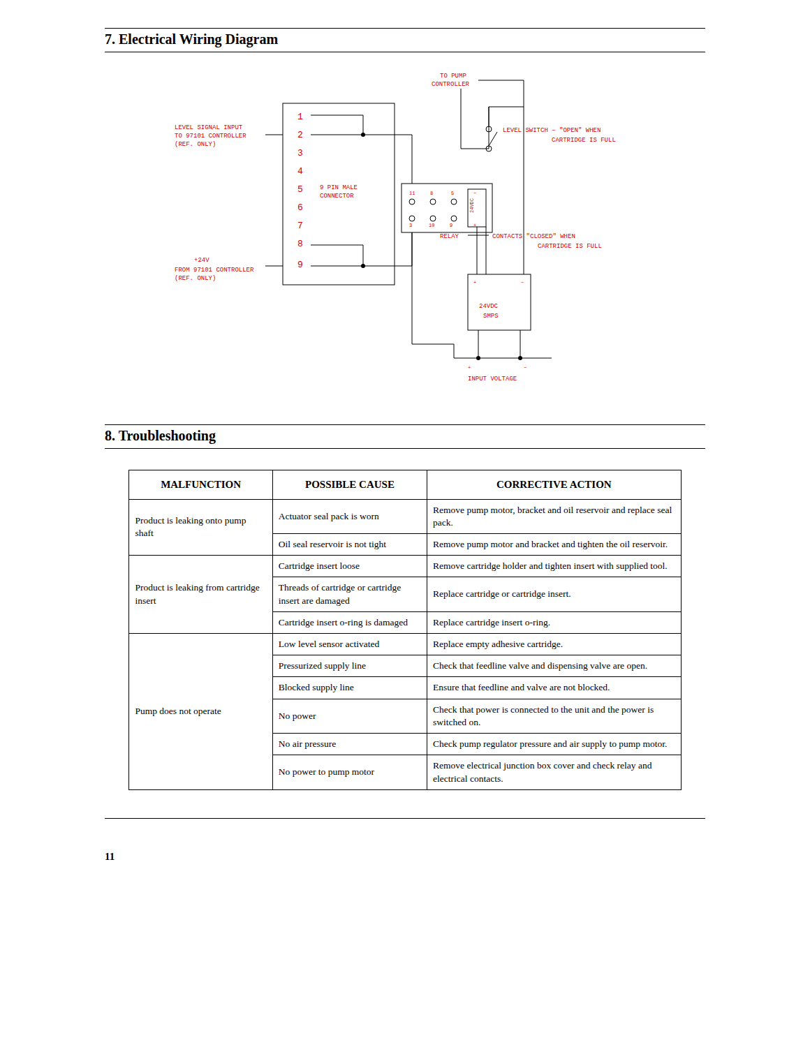7. Electrical Wiring Diagram
TO PUMP CONTROLLER 1 2 3 4 5 6 7 8 9 9 PIN MALE CONNECTOR LEVEL SIGNAL INPUT TO 97101 CONTROLLER (REF. ONLY) +24V FROM 97101 CONTROLLER (REF. ONLY) 11 8 5 − 3 10 9 + 24VDC RELAY CONTACTS "CLOSED" WHEN CARTRIDGE IS FULL LEVEL SWITCH – "OPEN" WHEN CARTRIDGE IS FULL + − 24VDC SMPS + − INPUT VOLTAGE
8. Troubleshooting
| MALFUNCTION | POSSIBLE CAUSE | CORRECTIVE ACTION |
| --- | --- | --- |
| Product is leaking onto pump shaft | Actuator seal pack is worn | Remove pump motor, bracket and oil reservoir and replace seal pack. |
| Oil seal reservoir is not tight | Remove pump motor and bracket and tighten the oil reservoir. |
| Product is leaking from cartridge insert | Cartridge insert loose | Remove cartridge holder and tighten insert with supplied tool. |
| Threads of cartridge or cartridge insert are damaged | Replace cartridge or cartridge insert. |
| Cartridge insert o-ring is damaged | Replace cartridge insert o-ring. |
| Pump does not operate | Low level sensor activated | Replace empty adhesive cartridge. |
| Pressurized supply line | Check that feedline valve and dispensing valve are open. |
| Blocked supply line | Ensure that feedline and valve are not blocked. |
| No power | Check that power is connected to the unit and the power is switched on. |
| No air pressure | Check pump regulator pressure and air supply to pump motor. |
| No power to pump motor | Remove electrical junction box cover and check relay and electrical contacts. |
11